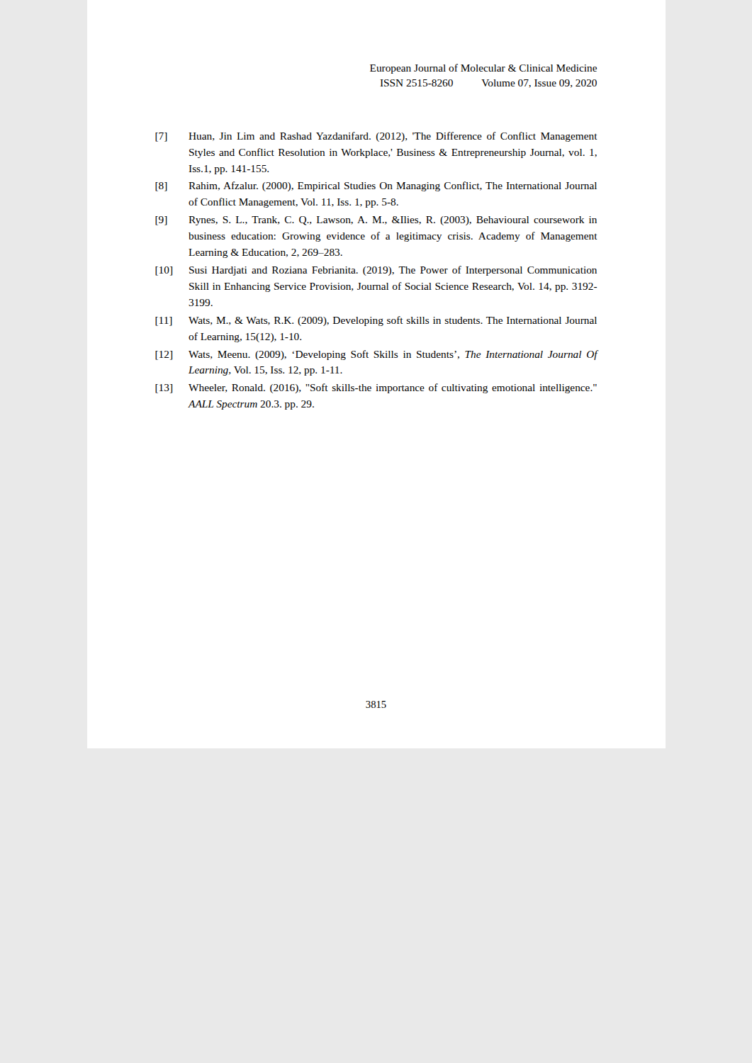European Journal of Molecular & Clinical Medicine ISSN 2515-8260 Volume 07, Issue 09, 2020
[7] Huan, Jin Lim and Rashad Yazdanifard. (2012), 'The Difference of Conflict Management Styles and Conflict Resolution in Workplace,' Business & Entrepreneurship Journal, vol. 1, Iss.1, pp. 141-155.
[8] Rahim, Afzalur. (2000), Empirical Studies On Managing Conflict, The International Journal of Conflict Management, Vol. 11, Iss. 1, pp. 5-8.
[9] Rynes, S. L., Trank, C. Q., Lawson, A. M., &Ilies, R. (2003), Behavioural coursework in business education: Growing evidence of a legitimacy crisis. Academy of Management Learning & Education, 2, 269–283.
[10] Susi Hardjati and Roziana Febrianita. (2019), The Power of Interpersonal Communication Skill in Enhancing Service Provision, Journal of Social Science Research, Vol. 14, pp. 3192-3199.
[11] Wats, M., & Wats, R.K. (2009), Developing soft skills in students. The International Journal of Learning, 15(12), 1-10.
[12] Wats, Meenu. (2009), ‘Developing Soft Skills in Students’, The International Journal Of Learning, Vol. 15, Iss. 12, pp. 1-11.
[13] Wheeler, Ronald. (2016), "Soft skills-the importance of cultivating emotional intelligence." AALL Spectrum 20.3. pp. 29.
3815